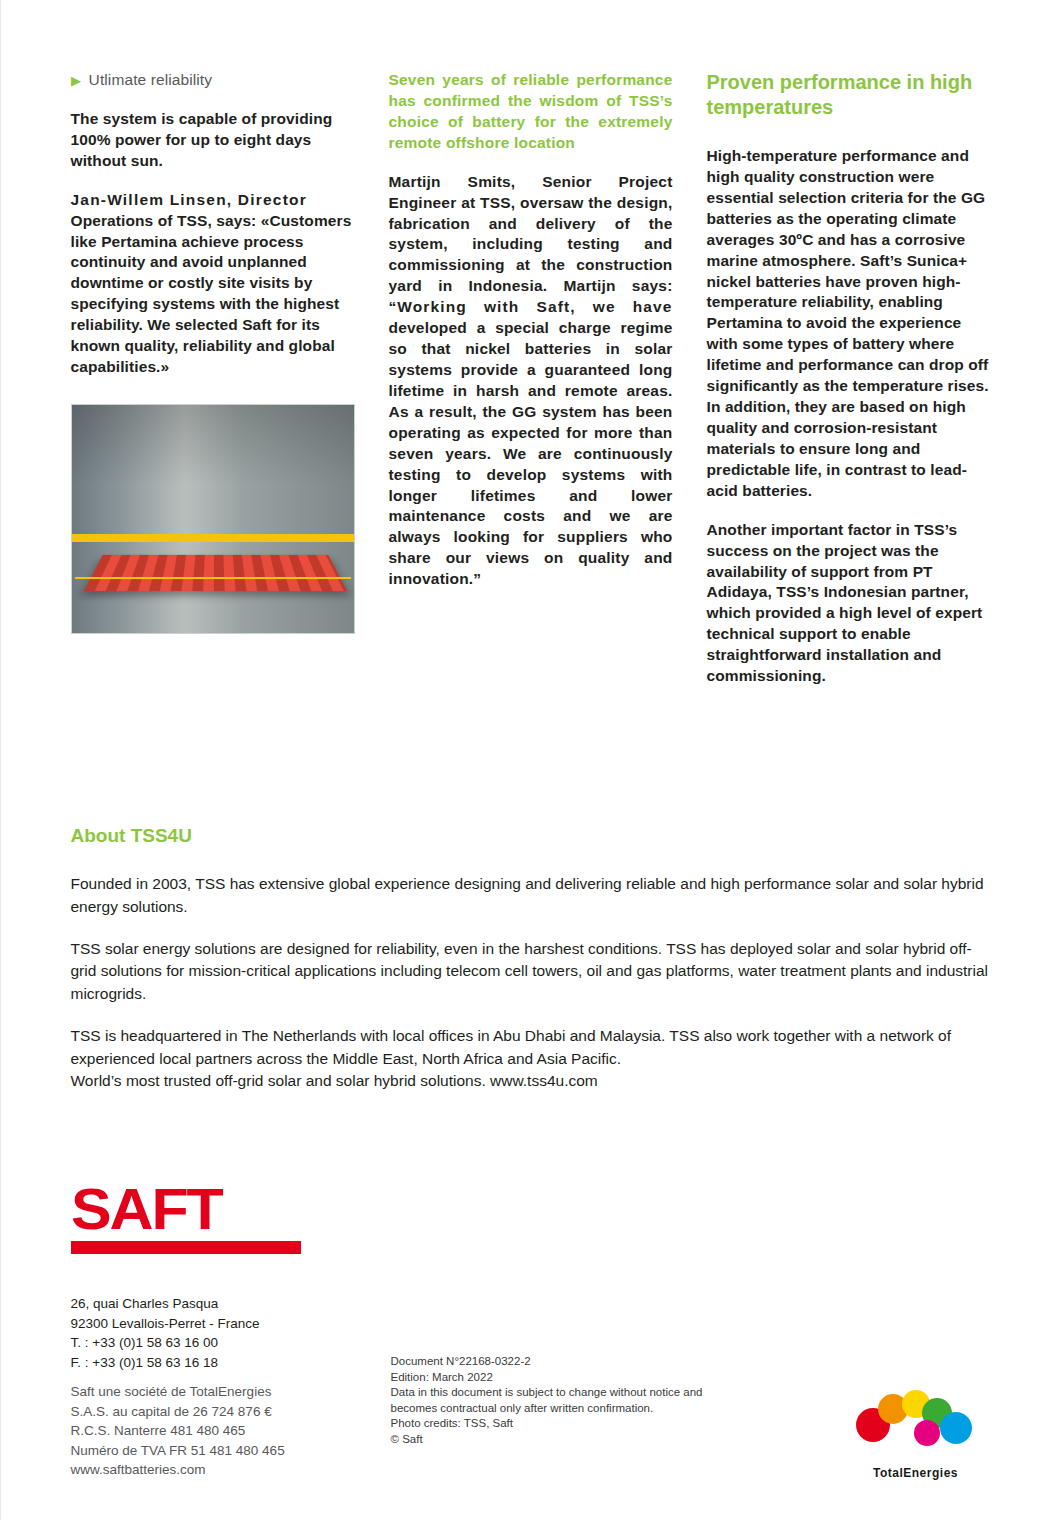▶Utlimate reliability
The system is capable of providing 100% power for up to eight days without sun.
Jan-Willem Linsen, Director Operations of TSS, says: «Customers like Pertamina achieve process continuity and avoid unplanned downtime or costly site visits by specifying systems with the highest reliability. We selected Saft for its known quality, reliability and global capabilities.»
Seven years of reliable performance has confirmed the wisdom of TSS’s choice of battery for the extremely remote offshore location
Martijn Smits, Senior Project Engineer at TSS, oversaw the design, fabrication and delivery of the system, including testing and commissioning at the construction yard in Indonesia. Martijn says: “Working with Saft, we have developed a special charge regime so that nickel batteries in solar systems provide a guaranteed long lifetime in harsh and remote areas. As a result, the GG system has been operating as expected for more than seven years. We are continuously testing to develop systems with longer lifetimes and lower maintenance costs and we are always looking for suppliers who share our views on quality and innovation.”
Proven performance in high temperatures
High-temperature performance and high quality construction were essential selection criteria for the GG batteries as the operating climate averages 30ºC and has a corrosive marine atmosphere. Saft’s Sunica+ nickel batteries have proven high-temperature reliability, enabling Pertamina to avoid the experience with some types of battery where lifetime and performance can drop off significantly as the temperature rises. In addition, they are based on high quality and corrosion-resistant materials to ensure long and predictable life, in contrast to lead-acid batteries.
Another important factor in TSS’s success on the project was the availability of support from PT Adidaya, TSS’s Indonesian partner, which provided a high level of expert technical support to enable straightforward installation and commissioning.
About TSS4U
Founded in 2003, TSS has extensive global experience designing and delivering reliable and high performance solar and solar hybrid energy solutions.
TSS solar energy solutions are designed for reliability, even in the harshest conditions. TSS has deployed solar and solar hybrid off-grid solutions for mission-critical applications including telecom cell towers, oil and gas platforms, water treatment plants and industrial microgrids.
TSS is headquartered in The Netherlands with local offices in Abu Dhabi and Malaysia. TSS also work together with a network of experienced local partners across the Middle East, North Africa and Asia Pacific.
World’s most trusted off-grid solar and solar hybrid solutions. www.tss4u.com
SAFT
26, quai Charles Pasqua
92300 Levallois-Perret - France
T. : +33 (0)1 58 63 16 00
F. : +33 (0)1 58 63 16 18 Saft une société de TotalEnergies
S.A.S. au capital de 26 724 876 €
R.C.S. Nanterre 481 480 465
Numéro de TVA FR 51 481 480 465
www.saftbatteries.com
Document N°22168-0322-2
Edition: March 2022
Data in this document is subject to change without notice and becomes contractual only after written confirmation.
Photo credits: TSS, Saft
© Saft
TotalEnergies